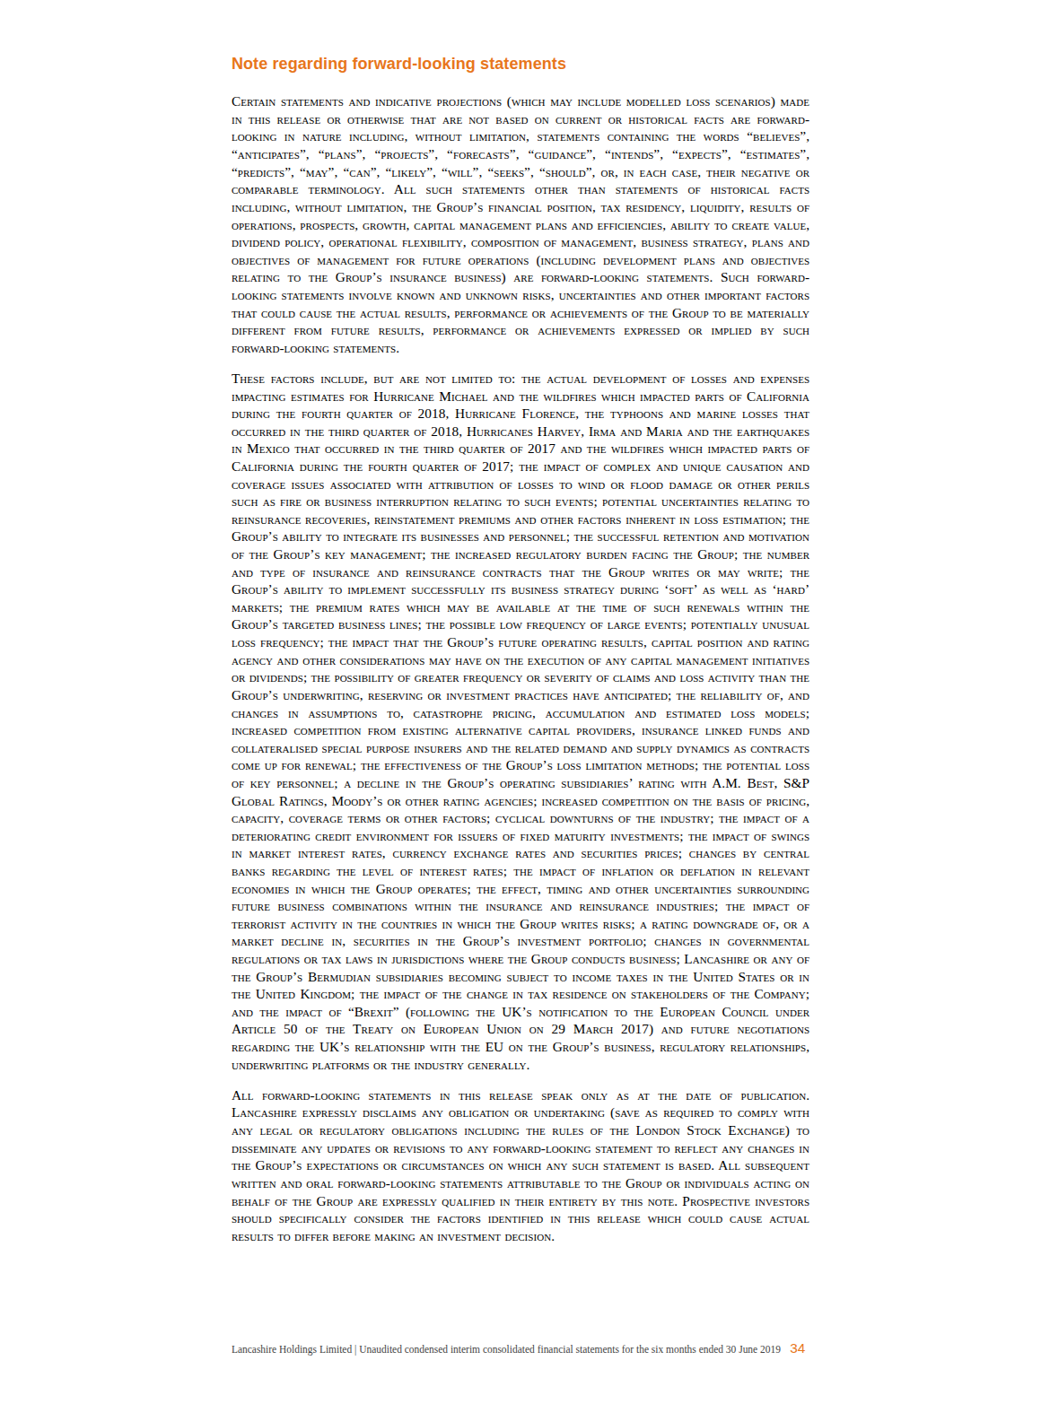Note regarding forward-looking statements
Certain statements and indicative projections (which may include modelled loss scenarios) made in this release or otherwise that are not based on current or historical facts are forward-looking in nature including, without limitation, statements containing the words “believes”, “anticipates”, “plans”, “projects”, “forecasts”, “guidance”, “intends”, “expects”, “estimates”, “predicts”, “may”, “can”, “likely”, “will”, “seeks”, “should”, or, in each case, their negative or comparable terminology. All such statements other than statements of historical facts including, without limitation, the Group’s financial position, tax residency, liquidity, results of operations, prospects, growth, capital management plans and efficiencies, ability to create value, dividend policy, operational flexibility, composition of management, business strategy, plans and objectives of management for future operations (including development plans and objectives relating to the Group’s insurance business) are forward-looking statements. Such forward-looking statements involve known and unknown risks, uncertainties and other important factors that could cause the actual results, performance or achievements of the Group to be materially different from future results, performance or achievements expressed or implied by such forward-looking statements.
These factors include, but are not limited to: the actual development of losses and expenses impacting estimates for Hurricane Michael and the wildfires which impacted parts of California during the fourth quarter of 2018, Hurricane Florence, the typhoons and marine losses that occurred in the third quarter of 2018, Hurricanes Harvey, Irma and Maria and the earthquakes in Mexico that occurred in the third quarter of 2017 and the wildfires which impacted parts of California during the fourth quarter of 2017; the impact of complex and unique causation and coverage issues associated with attribution of losses to wind or flood damage or other perils such as fire or business interruption relating to such events; potential uncertainties relating to reinsurance recoveries, reinstatement premiums and other factors inherent in loss estimation; the Group’s ability to integrate its businesses and personnel; the successful retention and motivation of the Group’s key management; the increased regulatory burden facing the Group; the number and type of insurance and reinsurance contracts that the Group writes or may write; the Group’s ability to implement successfully its business strategy during ‘soft’ as well as ‘hard’ markets; the premium rates which may be available at the time of such renewals within the Group’s targeted business lines; the possible low frequency of large events; potentially unusual loss frequency; the impact that the Group’s future operating results, capital position and rating agency and other considerations may have on the execution of any capital management initiatives or dividends; the possibility of greater frequency or severity of claims and loss activity than the Group’s underwriting, reserving or investment practices have anticipated; the reliability of, and changes in assumptions to, catastrophe pricing, accumulation and estimated loss models; increased competition from existing alternative capital providers, insurance linked funds and collateralised special purpose insurers and the related demand and supply dynamics as contracts come up for renewal; the effectiveness of the Group’s loss limitation methods; the potential loss of key personnel; a decline in the Group’s operating subsidiaries’ rating with A.M. Best, S&P Global Ratings, Moody’s or other rating agencies; increased competition on the basis of pricing, capacity, coverage terms or other factors; cyclical downturns of the industry; the impact of a deteriorating credit environment for issuers of fixed maturity investments; the impact of swings in market interest rates, currency exchange rates and securities prices; changes by central banks regarding the level of interest rates; the impact of inflation or deflation in relevant economies in which the Group operates; the effect, timing and other uncertainties surrounding future business combinations within the insurance and reinsurance industries; the impact of terrorist activity in the countries in which the Group writes risks; a rating downgrade of, or a market decline in, securities in the Group’s investment portfolio; changes in governmental regulations or tax laws in jurisdictions where the Group conducts business; Lancashire or any of the Group’s Bermudian subsidiaries becoming subject to income taxes in the United States or in the United Kingdom; the impact of the change in tax residence on stakeholders of the Company; and the impact of “Brexit” (following the UK’s notification to the European Council under Article 50 of the Treaty on European Union on 29 March 2017) and future negotiations regarding the UK’s relationship with the EU on the Group’s business, regulatory relationships, underwriting platforms or the industry generally.
All forward-looking statements in this release speak only as at the date of publication. Lancashire expressly disclaims any obligation or undertaking (save as required to comply with any legal or regulatory obligations including the rules of the London Stock Exchange) to disseminate any updates or revisions to any forward-looking statement to reflect any changes in the Group’s expectations or circumstances on which any such statement is based. All subsequent written and oral forward-looking statements attributable to the Group or individuals acting on behalf of the Group are expressly qualified in their entirety by this note. Prospective investors should specifically consider the factors identified in this release which could cause actual results to differ before making an investment decision.
Lancashire Holdings Limited | Unaudited condensed interim consolidated financial statements for the six months ended 30 June 2019
34